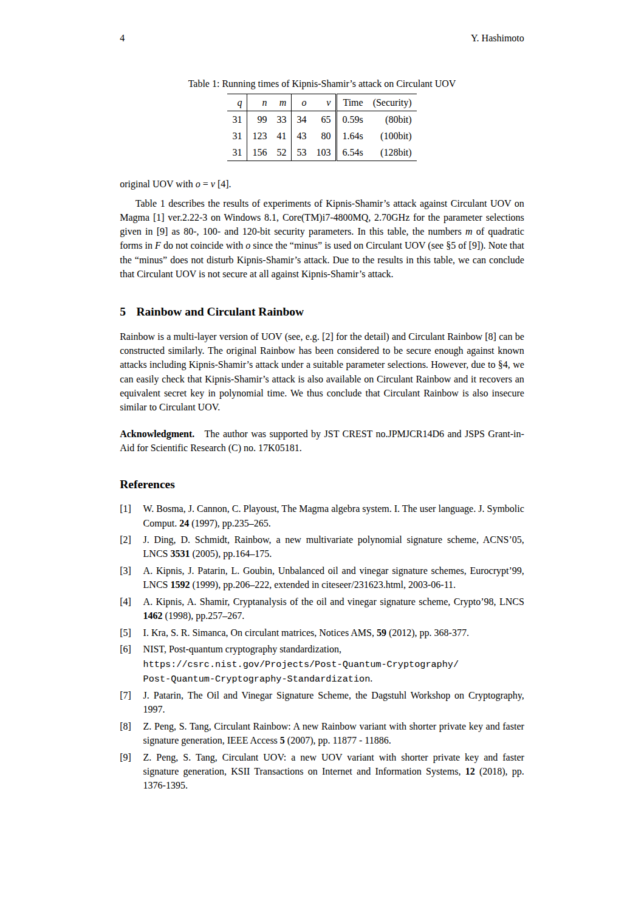4 Y. Hashimoto
Table 1: Running times of Kipnis-Shamir’s attack on Circulant UOV
| q | n | m | o | v | Time | (Security) |
| --- | --- | --- | --- | --- | --- | --- |
| 31 | 99 | 33 | 34 | 65 | 0.59s | (80bit) |
| 31 | 123 | 41 | 43 | 80 | 1.64s | (100bit) |
| 31 | 156 | 52 | 53 | 103 | 6.54s | (128bit) |
original UOV with o = v [4].
Table 1 describes the results of experiments of Kipnis-Shamir’s attack against Circulant UOV on Magma [1] ver.2.22-3 on Windows 8.1, Core(TM)i7-4800MQ, 2.70GHz for the parameter selections given in [9] as 80-, 100- and 120-bit security parameters. In this table, the numbers m of quadratic forms in F do not coincide with o since the “minus” is used on Circulant UOV (see §5 of [9]). Note that the “minus” does not disturb Kipnis-Shamir’s attack. Due to the results in this table, we can conclude that Circulant UOV is not secure at all against Kipnis-Shamir’s attack.
5 Rainbow and Circulant Rainbow
Rainbow is a multi-layer version of UOV (see, e.g. [2] for the detail) and Circulant Rainbow [8] can be constructed similarly. The original Rainbow has been considered to be secure enough against known attacks including Kipnis-Shamir’s attack under a suitable parameter selections. However, due to §4, we can easily check that Kipnis-Shamir’s attack is also available on Circulant Rainbow and it recovers an equivalent secret key in polynomial time. We thus conclude that Circulant Rainbow is also insecure similar to Circulant UOV.
Acknowledgment. The author was supported by JST CREST no.JPMJCR14D6 and JSPS Grant-in-Aid for Scientific Research (C) no. 17K05181.
References
[1] W. Bosma, J. Cannon, C. Playoust, The Magma algebra system. I. The user language. J. Symbolic Comput. 24 (1997), pp.235–265.
[2] J. Ding, D. Schmidt, Rainbow, a new multivariate polynomial signature scheme, ACNS’05, LNCS 3531 (2005), pp.164–175.
[3] A. Kipnis, J. Patarin, L. Goubin, Unbalanced oil and vinegar signature schemes, Eurocrypt’99, LNCS 1592 (1999), pp.206–222, extended in citeseer/231623.html, 2003-06-11.
[4] A. Kipnis, A. Shamir, Cryptanalysis of the oil and vinegar signature scheme, Crypto’98, LNCS 1462 (1998), pp.257–267.
[5] I. Kra, S. R. Simanca, On circulant matrices, Notices AMS, 59 (2012), pp. 368-377.
[6] NIST, Post-quantum cryptography standardization,
https://csrc.nist.gov/Projects/Post-Quantum-Cryptography/
Post-Quantum-Cryptography-Standardization.
[7] J. Patarin, The Oil and Vinegar Signature Scheme, the Dagstuhl Workshop on Cryptography, 1997.
[8] Z. Peng, S. Tang, Circulant Rainbow: A new Rainbow variant with shorter private key and faster signature generation, IEEE Access 5 (2007), pp. 11877 - 11886.
[9] Z. Peng, S. Tang, Circulant UOV: a new UOV variant with shorter private key and faster signature generation, KSII Transactions on Internet and Information Systems, 12 (2018), pp. 1376-1395.